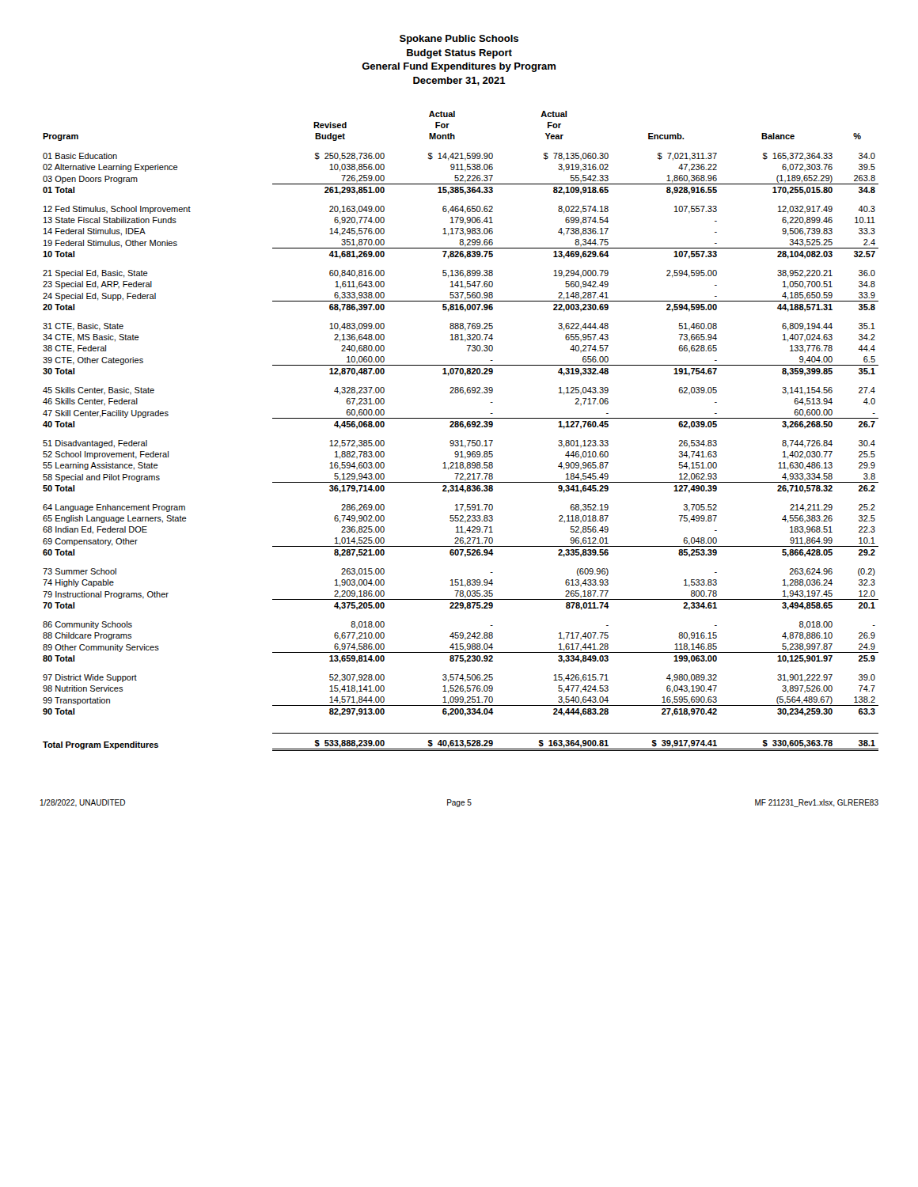Spokane Public Schools
Budget Status Report
General Fund Expenditures by Program
December 31, 2021
| | | Actual | Actual | | | |
| --- | --- | --- | --- | --- | --- | --- |
| | Revised | For | For | | | |
| Program | Budget | Month | Year | Encumb. | Balance | % |
| 01 Basic Education | $ 250,528,736.00 | $ 14,421,599.90 | $ 78,135,060.30 | $ 7,021,311.37 | $ 165,372,364.33 | 34.0 |
| 02 Alternative Learning Experience | 10,038,856.00 | 911,538.06 | 3,919,316.02 | 47,236.22 | 6,072,303.76 | 39.5 |
| 03 Open Doors Program | 726,259.00 | 52,226.37 | 55,542.33 | 1,860,368.96 | (1,189,652.29) | 263.8 |
| 01 Total | 261,293,851.00 | 15,385,364.33 | 82,109,918.65 | 8,928,916.55 | 170,255,015.80 | 34.8 |
| 12 Fed Stimulus, School Improvement | 20,163,049.00 | 6,464,650.62 | 8,022,574.18 | 107,557.33 | 12,032,917.49 | 40.3 |
| 13 State Fiscal Stabilization Funds | 6,920,774.00 | 179,906.41 | 699,874.54 | - | 6,220,899.46 | 10.11 |
| 14 Federal Stimulus, IDEA | 14,245,576.00 | 1,173,983.06 | 4,738,836.17 | - | 9,506,739.83 | 33.3 |
| 19 Federal Stimulus, Other Monies | 351,870.00 | 8,299.66 | 8,344.75 | - | 343,525.25 | 2.4 |
| 10 Total | 41,681,269.00 | 7,826,839.75 | 13,469,629.64 | 107,557.33 | 28,104,082.03 | 32.57 |
| 21 Special Ed, Basic, State | 60,840,816.00 | 5,136,899.38 | 19,294,000.79 | 2,594,595.00 | 38,952,220.21 | 36.0 |
| 23 Special Ed, ARP, Federal | 1,611,643.00 | 141,547.60 | 560,942.49 | - | 1,050,700.51 | 34.8 |
| 24 Special Ed, Supp, Federal | 6,333,938.00 | 537,560.98 | 2,148,287.41 | - | 4,185,650.59 | 33.9 |
| 20 Total | 68,786,397.00 | 5,816,007.96 | 22,003,230.69 | 2,594,595.00 | 44,188,571.31 | 35.8 |
| 31 CTE, Basic, State | 10,483,099.00 | 888,769.25 | 3,622,444.48 | 51,460.08 | 6,809,194.44 | 35.1 |
| 34 CTE, MS Basic, State | 2,136,648.00 | 181,320.74 | 655,957.43 | 73,665.94 | 1,407,024.63 | 34.2 |
| 38 CTE, Federal | 240,680.00 | 730.30 | 40,274.57 | 66,628.65 | 133,776.78 | 44.4 |
| 39 CTE, Other Categories | 10,060.00 | - | 656.00 | - | 9,404.00 | 6.5 |
| 30 Total | 12,870,487.00 | 1,070,820.29 | 4,319,332.48 | 191,754.67 | 8,359,399.85 | 35.1 |
| 45 Skills Center, Basic, State | 4,328,237.00 | 286,692.39 | 1,125,043.39 | 62,039.05 | 3,141,154.56 | 27.4 |
| 46 Skills Center, Federal | 67,231.00 | - | 2,717.06 | - | 64,513.94 | 4.0 |
| 47 Skill Center,Facility Upgrades | 60,600.00 | - | - | - | 60,600.00 | - |
| 40 Total | 4,456,068.00 | 286,692.39 | 1,127,760.45 | 62,039.05 | 3,266,268.50 | 26.7 |
| 51 Disadvantaged, Federal | 12,572,385.00 | 931,750.17 | 3,801,123.33 | 26,534.83 | 8,744,726.84 | 30.4 |
| 52 School Improvement, Federal | 1,882,783.00 | 91,969.85 | 446,010.60 | 34,741.63 | 1,402,030.77 | 25.5 |
| 55 Learning Assistance, State | 16,594,603.00 | 1,218,898.58 | 4,909,965.87 | 54,151.00 | 11,630,486.13 | 29.9 |
| 58 Special and Pilot Programs | 5,129,943.00 | 72,217.78 | 184,545.49 | 12,062.93 | 4,933,334.58 | 3.8 |
| 50 Total | 36,179,714.00 | 2,314,836.38 | 9,341,645.29 | 127,490.39 | 26,710,578.32 | 26.2 |
| 64 Language Enhancement Program | 286,269.00 | 17,591.70 | 68,352.19 | 3,705.52 | 214,211.29 | 25.2 |
| 65 English Language Learners, State | 6,749,902.00 | 552,233.83 | 2,118,018.87 | 75,499.87 | 4,556,383.26 | 32.5 |
| 68 Indian Ed, Federal DOE | 236,825.00 | 11,429.71 | 52,856.49 | - | 183,968.51 | 22.3 |
| 69 Compensatory, Other | 1,014,525.00 | 26,271.70 | 96,612.01 | 6,048.00 | 911,864.99 | 10.1 |
| 60 Total | 8,287,521.00 | 607,526.94 | 2,335,839.56 | 85,253.39 | 5,866,428.05 | 29.2 |
| 73 Summer School | 263,015.00 | - | (609.96) | - | 263,624.96 | (0.2) |
| 74 Highly Capable | 1,903,004.00 | 151,839.94 | 613,433.93 | 1,533.83 | 1,288,036.24 | 32.3 |
| 79 Instructional Programs, Other | 2,209,186.00 | 78,035.35 | 265,187.77 | 800.78 | 1,943,197.45 | 12.0 |
| 70 Total | 4,375,205.00 | 229,875.29 | 878,011.74 | 2,334.61 | 3,494,858.65 | 20.1 |
| 86 Community Schools | 8,018.00 | - | - | - | 8,018.00 | - |
| 88 Childcare Programs | 6,677,210.00 | 459,242.88 | 1,717,407.75 | 80,916.15 | 4,878,886.10 | 26.9 |
| 89 Other Community Services | 6,974,586.00 | 415,988.04 | 1,617,441.28 | 118,146.85 | 5,238,997.87 | 24.9 |
| 80 Total | 13,659,814.00 | 875,230.92 | 3,334,849.03 | 199,063.00 | 10,125,901.97 | 25.9 |
| 97 District Wide Support | 52,307,928.00 | 3,574,506.25 | 15,426,615.71 | 4,980,089.32 | 31,901,222.97 | 39.0 |
| 98 Nutrition Services | 15,418,141.00 | 1,526,576.09 | 5,477,424.53 | 6,043,190.47 | 3,897,526.00 | 74.7 |
| 99 Transportation | 14,571,844.00 | 1,099,251.70 | 3,540,643.04 | 16,595,690.63 | (5,564,489.67) | 138.2 |
| 90 Total | 82,297,913.00 | 6,200,334.04 | 24,444,683.28 | 27,618,970.42 | 30,234,259.30 | 63.3 |
| Total Program Expenditures | $ 533,888,239.00 | $ 40,613,528.29 | $ 163,364,900.81 | $ 39,917,974.41 | $ 330,605,363.78 | 38.1 |
1/28/2022, UNAUDITED
Page 5
MF 211231_Rev1.xlsx, GLRERE83